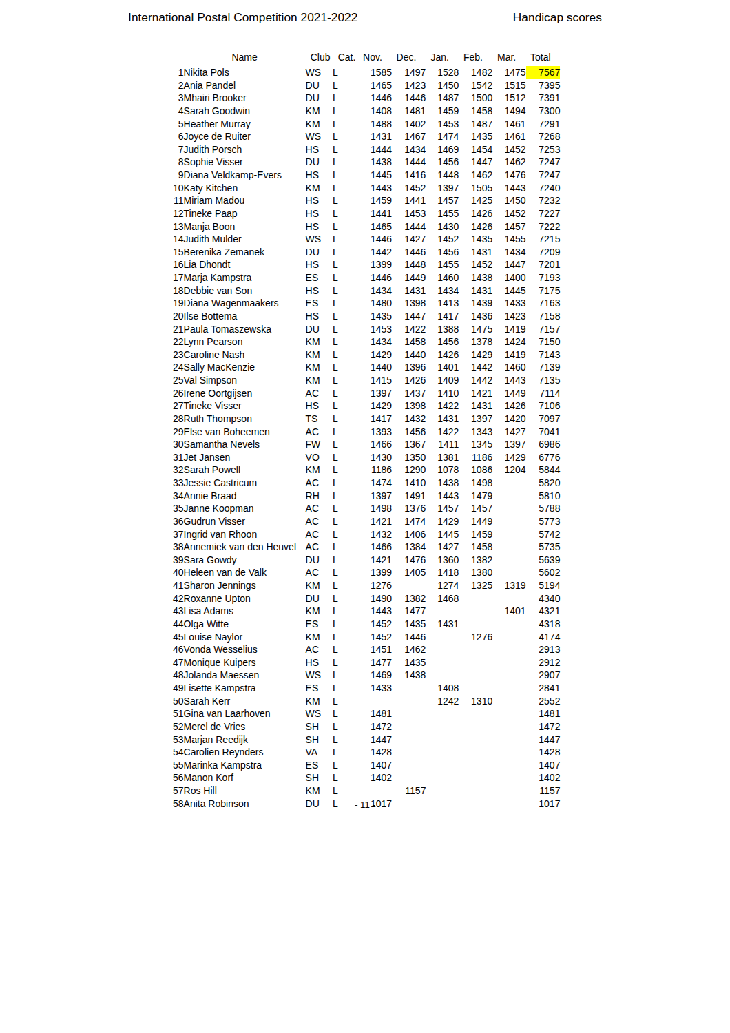International Postal Competition 2021-2022
Handicap scores
| | Name | Club | Cat. | Nov. | Dec. | Jan. | Feb. | Mar. | Total |
| --- | --- | --- | --- | --- | --- | --- | --- | --- | --- |
| 1 | Nikita Pols | WS | L | 1585 | 1497 | 1528 | 1482 | 1475 | 7567 |
| 2 | Ania Pandel | DU | L | 1465 | 1423 | 1450 | 1542 | 1515 | 7395 |
| 3 | Mhairi Brooker | DU | L | 1446 | 1446 | 1487 | 1500 | 1512 | 7391 |
| 4 | Sarah Goodwin | KM | L | 1408 | 1481 | 1459 | 1458 | 1494 | 7300 |
| 5 | Heather Murray | KM | L | 1488 | 1402 | 1453 | 1487 | 1461 | 7291 |
| 6 | Joyce de Ruiter | WS | L | 1431 | 1467 | 1474 | 1435 | 1461 | 7268 |
| 7 | Judith Porsch | HS | L | 1444 | 1434 | 1469 | 1454 | 1452 | 7253 |
| 8 | Sophie Visser | DU | L | 1438 | 1444 | 1456 | 1447 | 1462 | 7247 |
| 9 | Diana Veldkamp-Evers | HS | L | 1445 | 1416 | 1448 | 1462 | 1476 | 7247 |
| 10 | Katy Kitchen | KM | L | 1443 | 1452 | 1397 | 1505 | 1443 | 7240 |
| 11 | Miriam Madou | HS | L | 1459 | 1441 | 1457 | 1425 | 1450 | 7232 |
| 12 | Tineke Paap | HS | L | 1441 | 1453 | 1455 | 1426 | 1452 | 7227 |
| 13 | Manja Boon | HS | L | 1465 | 1444 | 1430 | 1426 | 1457 | 7222 |
| 14 | Judith Mulder | WS | L | 1446 | 1427 | 1452 | 1435 | 1455 | 7215 |
| 15 | Berenika Zemanek | DU | L | 1442 | 1446 | 1456 | 1431 | 1434 | 7209 |
| 16 | Lia Dhondt | HS | L | 1399 | 1448 | 1455 | 1452 | 1447 | 7201 |
| 17 | Marja Kampstra | ES | L | 1446 | 1449 | 1460 | 1438 | 1400 | 7193 |
| 18 | Debbie van Son | HS | L | 1434 | 1431 | 1434 | 1431 | 1445 | 7175 |
| 19 | Diana Wagenmaakers | ES | L | 1480 | 1398 | 1413 | 1439 | 1433 | 7163 |
| 20 | Ilse Bottema | HS | L | 1435 | 1447 | 1417 | 1436 | 1423 | 7158 |
| 21 | Paula Tomaszewska | DU | L | 1453 | 1422 | 1388 | 1475 | 1419 | 7157 |
| 22 | Lynn Pearson | KM | L | 1434 | 1458 | 1456 | 1378 | 1424 | 7150 |
| 23 | Caroline Nash | KM | L | 1429 | 1440 | 1426 | 1429 | 1419 | 7143 |
| 24 | Sally MacKenzie | KM | L | 1440 | 1396 | 1401 | 1442 | 1460 | 7139 |
| 25 | Val Simpson | KM | L | 1415 | 1426 | 1409 | 1442 | 1443 | 7135 |
| 26 | Irene Oortgijsen | AC | L | 1397 | 1437 | 1410 | 1421 | 1449 | 7114 |
| 27 | Tineke Visser | HS | L | 1429 | 1398 | 1422 | 1431 | 1426 | 7106 |
| 28 | Ruth Thompson | TS | L | 1417 | 1432 | 1431 | 1397 | 1420 | 7097 |
| 29 | Else van Boheemen | AC | L | 1393 | 1456 | 1422 | 1343 | 1427 | 7041 |
| 30 | Samantha Nevels | FW | L | 1466 | 1367 | 1411 | 1345 | 1397 | 6986 |
| 31 | Jet Jansen | VO | L | 1430 | 1350 | 1381 | 1186 | 1429 | 6776 |
| 32 | Sarah Powell | KM | L | 1186 | 1290 | 1078 | 1086 | 1204 | 5844 |
| 33 | Jessie Castricum | AC | L | 1474 | 1410 | 1438 | 1498 | | 5820 |
| 34 | Annie Braad | RH | L | 1397 | 1491 | 1443 | 1479 | | 5810 |
| 35 | Janne Koopman | AC | L | 1498 | 1376 | 1457 | 1457 | | 5788 |
| 36 | Gudrun Visser | AC | L | 1421 | 1474 | 1429 | 1449 | | 5773 |
| 37 | Ingrid van Rhoon | AC | L | 1432 | 1406 | 1445 | 1459 | | 5742 |
| 38 | Annemiek van den Heuvel | AC | L | 1466 | 1384 | 1427 | 1458 | | 5735 |
| 39 | Sara Gowdy | DU | L | 1421 | 1476 | 1360 | 1382 | | 5639 |
| 40 | Heleen van de Valk | AC | L | 1399 | 1405 | 1418 | 1380 | | 5602 |
| 41 | Sharon Jennings | KM | L | 1276 | | 1274 | 1325 | 1319 | 5194 |
| 42 | Roxanne Upton | DU | L | 1490 | 1382 | 1468 | | | 4340 |
| 43 | Lisa Adams | KM | L | 1443 | 1477 | | | 1401 | 4321 |
| 44 | Olga Witte | ES | L | 1452 | 1435 | 1431 | | | 4318 |
| 45 | Louise Naylor | KM | L | 1452 | 1446 | | 1276 | | 4174 |
| 46 | Vonda Wesselius | AC | L | 1451 | 1462 | | | | 2913 |
| 47 | Monique Kuipers | HS | L | 1477 | 1435 | | | | 2912 |
| 48 | Jolanda Maessen | WS | L | 1469 | 1438 | | | | 2907 |
| 49 | Lisette Kampstra | ES | L | 1433 | | 1408 | | | 2841 |
| 50 | Sarah Kerr | KM | L | | | 1242 | 1310 | | 2552 |
| 51 | Gina van Laarhoven | WS | L | 1481 | | | | | 1481 |
| 52 | Merel de Vries | SH | L | 1472 | | | | | 1472 |
| 53 | Marjan Reedijk | SH | L | 1447 | | | | | 1447 |
| 54 | Carolien Reynders | VA | L | 1428 | | | | | 1428 |
| 55 | Marinka Kampstra | ES | L | 1407 | | | | | 1407 |
| 56 | Manon Korf | SH | L | 1402 | | | | | 1402 |
| 57 | Ros Hill | KM | L | | 1157 | | | | 1157 |
| 58 | Anita Robinson | DU | L | 1017 | | | | | 1017 |
- 11 -